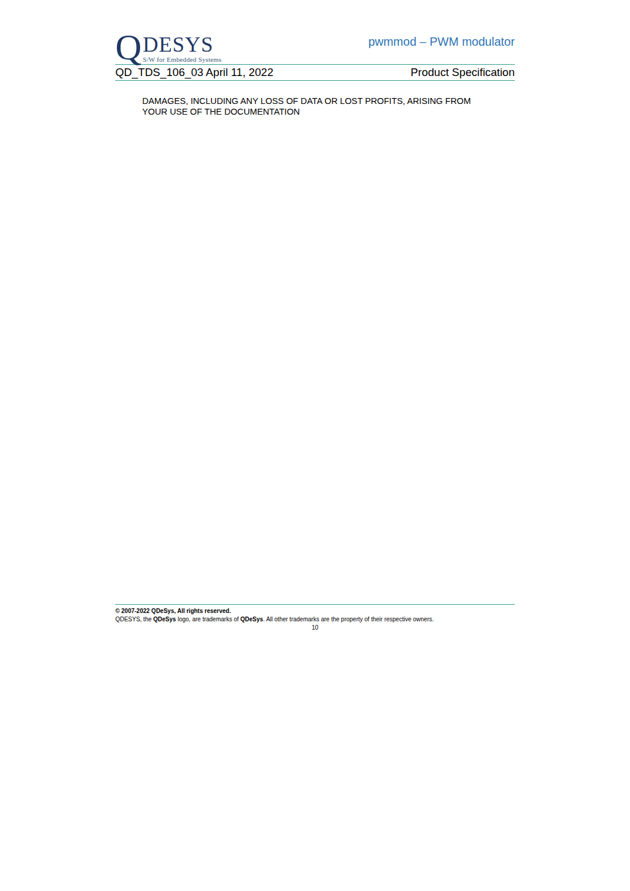Q
DESYS
S/W for Embedded Systems
pwmmod – PWM modulator
QD_TDS_106_03 April 11, 2022
Product Specification
DAMAGES, INCLUDING ANY LOSS OF DATA OR LOST PROFITS, ARISING FROM YOUR USE OF THE DOCUMENTATION
© 2007-2022 QDeSys, All rights reserved.
QDESYS, the QDeSys logo, are trademarks of QDeSys. All other trademarks are the property of their respective owners.
10